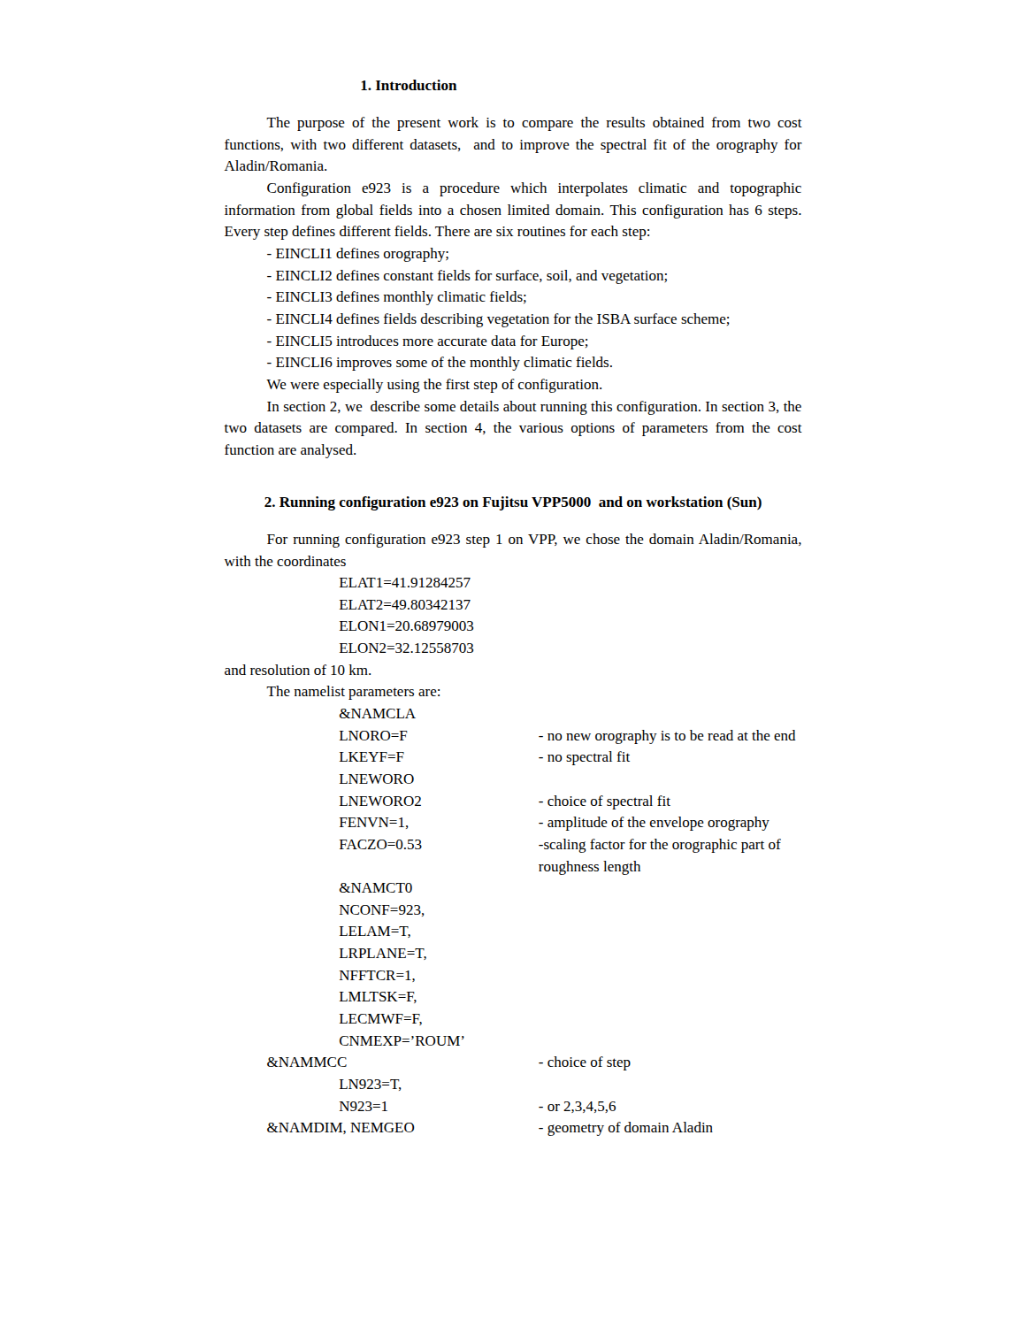1. Introduction
The purpose of the present work is to compare the results obtained from two cost functions, with two different datasets, and to improve the spectral fit of the orography for Aladin/Romania.
Configuration e923 is a procedure which interpolates climatic and topographic information from global fields into a chosen limited domain. This configuration has 6 steps. Every step defines different fields. There are six routines for each step:
- EINCLI1 defines orography;
- EINCLI2 defines constant fields for surface, soil, and vegetation;
- EINCLI3 defines monthly climatic fields;
- EINCLI4 defines fields describing vegetation for the ISBA surface scheme;
- EINCLI5 introduces more accurate data for Europe;
- EINCLI6 improves some of the monthly climatic fields.
We were especially using the first step of configuration.
In section 2, we describe some details about running this configuration. In section 3, the two datasets are compared. In section 4, the various options of parameters from the cost function are analysed.
2. Running configuration e923 on Fujitsu VPP5000 and on workstation (Sun)
For running configuration e923 step 1 on VPP, we chose the domain Aladin/Romania, with the coordinates
ELAT1=41.91284257
ELAT2=49.80342137
ELON1=20.68979003
ELON2=32.12558703
and resolution of 10 km.
The namelist parameters are:
&NAMCLA
LNORO=F- no new orography is to be read at the end
LKEYF=F- no spectral fit
LNEWORO
LNEWORO2- choice of spectral fit
FENVN=1,- amplitude of the envelope orography
FACZO=0.53-scaling factor for the orographic part of roughness length
&NAMCT0
NCONF=923,
LELAM=T,
LRPLANE=T,
NFFTCR=1,
LMLTSK=F,
LECMWF=F,
CNMEXP=’ROUM’
&NAMMCC- choice of step
LN923=T,
N923=1- or 2,3,4,5,6
&NAMDIM, NEMGEO- geometry of domain Aladin